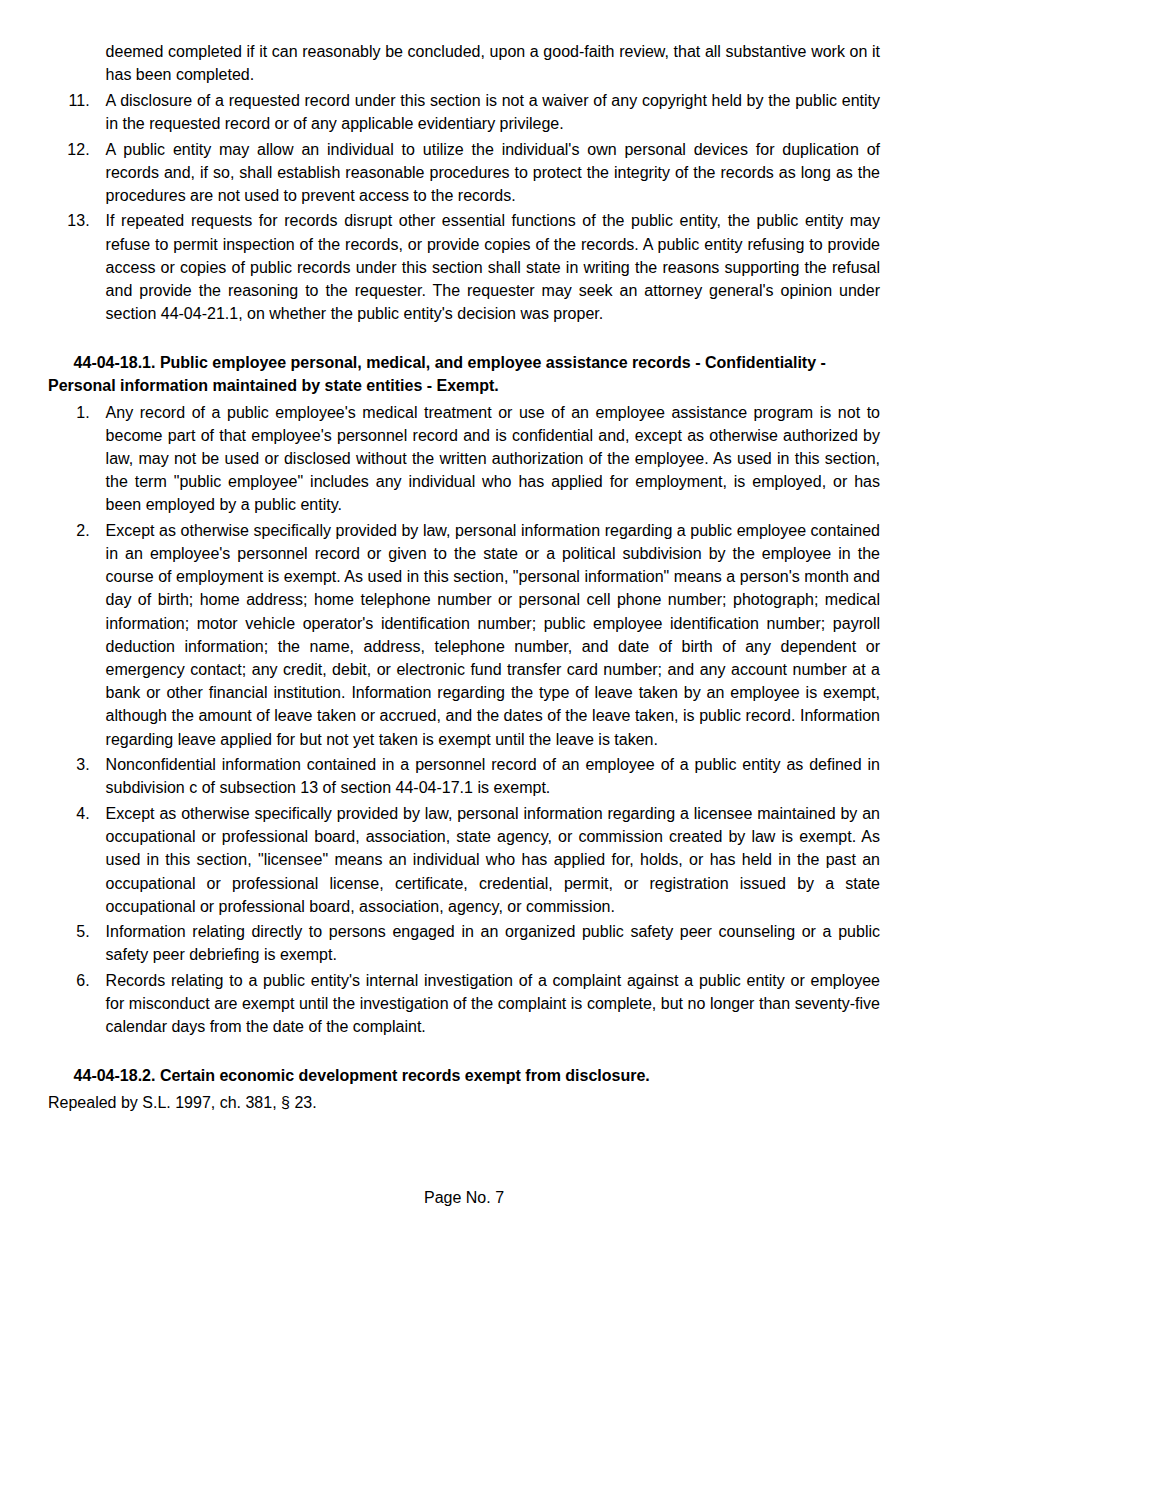deemed completed if it can reasonably be concluded, upon a good-faith review, that all substantive work on it has been completed.
11. A disclosure of a requested record under this section is not a waiver of any copyright held by the public entity in the requested record or of any applicable evidentiary privilege.
12. A public entity may allow an individual to utilize the individual's own personal devices for duplication of records and, if so, shall establish reasonable procedures to protect the integrity of the records as long as the procedures are not used to prevent access to the records.
13. If repeated requests for records disrupt other essential functions of the public entity, the public entity may refuse to permit inspection of the records, or provide copies of the records. A public entity refusing to provide access or copies of public records under this section shall state in writing the reasons supporting the refusal and provide the reasoning to the requester. The requester may seek an attorney general's opinion under section 44-04-21.1, on whether the public entity's decision was proper.
44-04-18.1. Public employee personal, medical, and employee assistance records - Confidentiality - Personal information maintained by state entities - Exempt.
1. Any record of a public employee's medical treatment or use of an employee assistance program is not to become part of that employee's personnel record and is confidential and, except as otherwise authorized by law, may not be used or disclosed without the written authorization of the employee. As used in this section, the term "public employee" includes any individual who has applied for employment, is employed, or has been employed by a public entity.
2. Except as otherwise specifically provided by law, personal information regarding a public employee contained in an employee's personnel record or given to the state or a political subdivision by the employee in the course of employment is exempt. As used in this section, "personal information" means a person's month and day of birth; home address; home telephone number or personal cell phone number; photograph; medical information; motor vehicle operator's identification number; public employee identification number; payroll deduction information; the name, address, telephone number, and date of birth of any dependent or emergency contact; any credit, debit, or electronic fund transfer card number; and any account number at a bank or other financial institution. Information regarding the type of leave taken by an employee is exempt, although the amount of leave taken or accrued, and the dates of the leave taken, is public record. Information regarding leave applied for but not yet taken is exempt until the leave is taken.
3. Nonconfidential information contained in a personnel record of an employee of a public entity as defined in subdivision c of subsection 13 of section 44-04-17.1 is exempt.
4. Except as otherwise specifically provided by law, personal information regarding a licensee maintained by an occupational or professional board, association, state agency, or commission created by law is exempt. As used in this section, "licensee" means an individual who has applied for, holds, or has held in the past an occupational or professional license, certificate, credential, permit, or registration issued by a state occupational or professional board, association, agency, or commission.
5. Information relating directly to persons engaged in an organized public safety peer counseling or a public safety peer debriefing is exempt.
6. Records relating to a public entity's internal investigation of a complaint against a public entity or employee for misconduct are exempt until the investigation of the complaint is complete, but no longer than seventy-five calendar days from the date of the complaint.
44-04-18.2. Certain economic development records exempt from disclosure.
Repealed by S.L. 1997, ch. 381, § 23.
Page No. 7